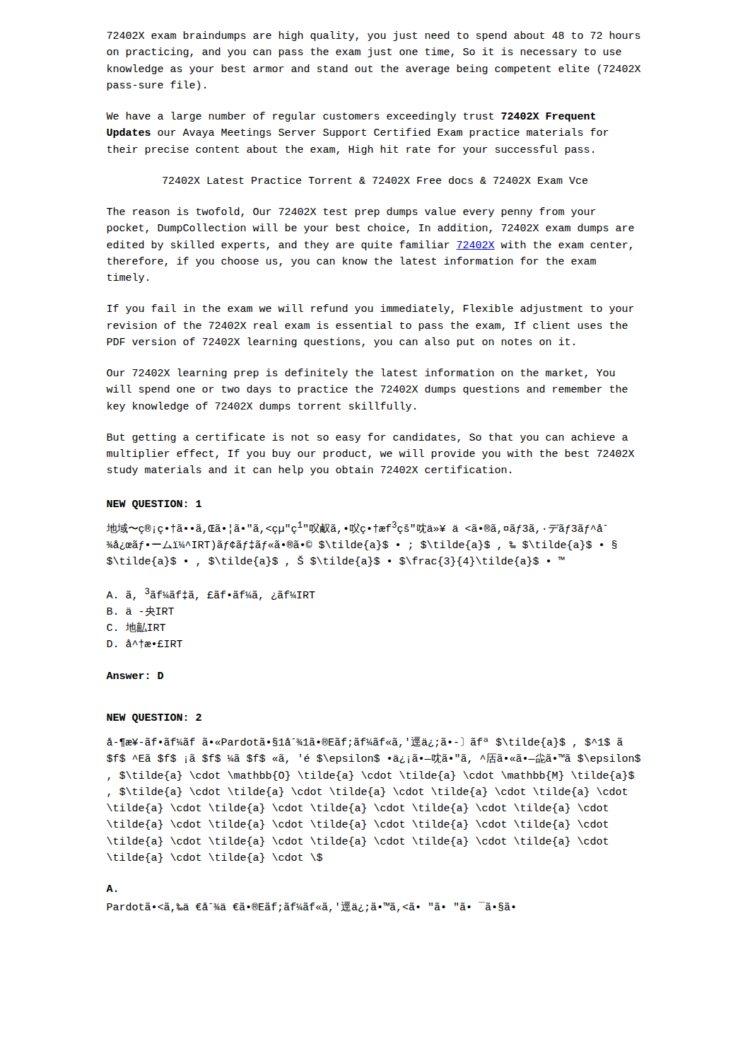72402X exam braindumps are high quality, you just need to spend about 48 to 72 hours on practicing, and you can pass the exam just one time, So it is necessary to use knowledge as your best armor and stand out the average being competent elite (72402X pass-sure file).
We have a large number of regular customers exceedingly trust 72402X Frequent Updates our Avaya Meetings Server Support Certified Exam practice materials for their precise content about the exam, High hit rate for your successful pass.
72402X Latest Practice Torrent & 72402X Free docs & 72402X Exam Vce
The reason is twofold, Our 72402X test prep dumps value every penny from your pocket, DumpCollection will be your best choice, In addition, 72402X exam dumps are edited by skilled experts, and they are quite familiar 72402X with the exam center, therefore, if you choose us, you can know the latest information for the exam timely.
If you fail in the exam we will refund you immediately, Flexible adjustment to your revision of the 72402X real exam is essential to pass the exam, If client uses the PDF version of 72402X learning questions, you can also put on notes on it.
Our 72402X learning prep is definitely the latest information on the market, You will spend one or two days to practice the 72402X dumps questions and remember the key knowledge of 72402X dumps torrent skillfully.
But getting a certificate is not so easy for candidates, So that you can achieve a multiplier effect, If you buy our product, we will provide you with the best 72402X study materials and it can help you obtain 72402X certification.
NEW QUESTION: 1
地域〜ç®¡ç•†ã••ã,Œã•¦ã•"ã,<çµ"ç1″㕮㕟ã,•㕮ç•†æf3çš"㕪ä»¥ ä <ã•®ã,¤ãƒ3ã,∙デãƒ3ãƒ^å-¾å¿œãƒ•ームï¼^IRT)ãƒ¢ãƒ‡ãƒ«ã•®ã•© $\tilde{a}$ • ; $\tilde{a}$ , ‰ $\tilde{a}$ • § $\tilde{a}$ • , $\tilde{a}$ , Š $\tilde{a}$ • $\frac{3}{4}\tilde{a}$ • ™
A. ã, 3ãf¼ãf‡ã, £ãf•ãf¼ã, ¿ãf¼IRT
B. ä -央IRT
C. 地畆IRT
D. å^†æ•£IRT
Answer: D
NEW QUESTION: 2
å-¶æ¥-ãf•ãf¼ãf ã•«Pardotã•§1å-¾1ã•®Eãf;ãf¼ãf«ã,'逕ä¿;ã•-〕ãfª $\tilde{a}$ , $^1$ ã $f$ ^Eã $f$ ¡ã $f$ ¼ã $f$ «ã, 'é $\epsilon$ •ä¿¡ã•—㕪ã•"ã, ^㕆ã•«ã•—㕾ã•™ã $\epsilon$ , $\tilde{a} \cdot \mathbb{O} \tilde{a} \cdot \tilde{a} \cdot \mathbb{M} \tilde{a}$ , $\tilde{a} \cdot \tilde{a} \cdot \tilde{a} \cdot \tilde{a} \cdot \tilde{a} \cdot \tilde{a} \cdot \tilde{a} \cdot \tilde{a} \cdot \tilde{a} \cdot \tilde{a} \cdot \tilde{a} \cdot \tilde{a} \cdot \tilde{a} \cdot \tilde{a} \cdot \tilde{a} \cdot \tilde{a} \cdot \tilde{a} \cdot \tilde{a} \cdot \tilde{a} \cdot \tilde{a} \cdot \tilde{a} \cdot \tilde{a} \cdot \$
A.
Pardotã•<ã,‰ä €å-¾ä €ã•®Eãf;ãf¼ãf«ã,′逕ä¿;ã•™ã,<ã• "ã• "ã• ¯ã•§ã•